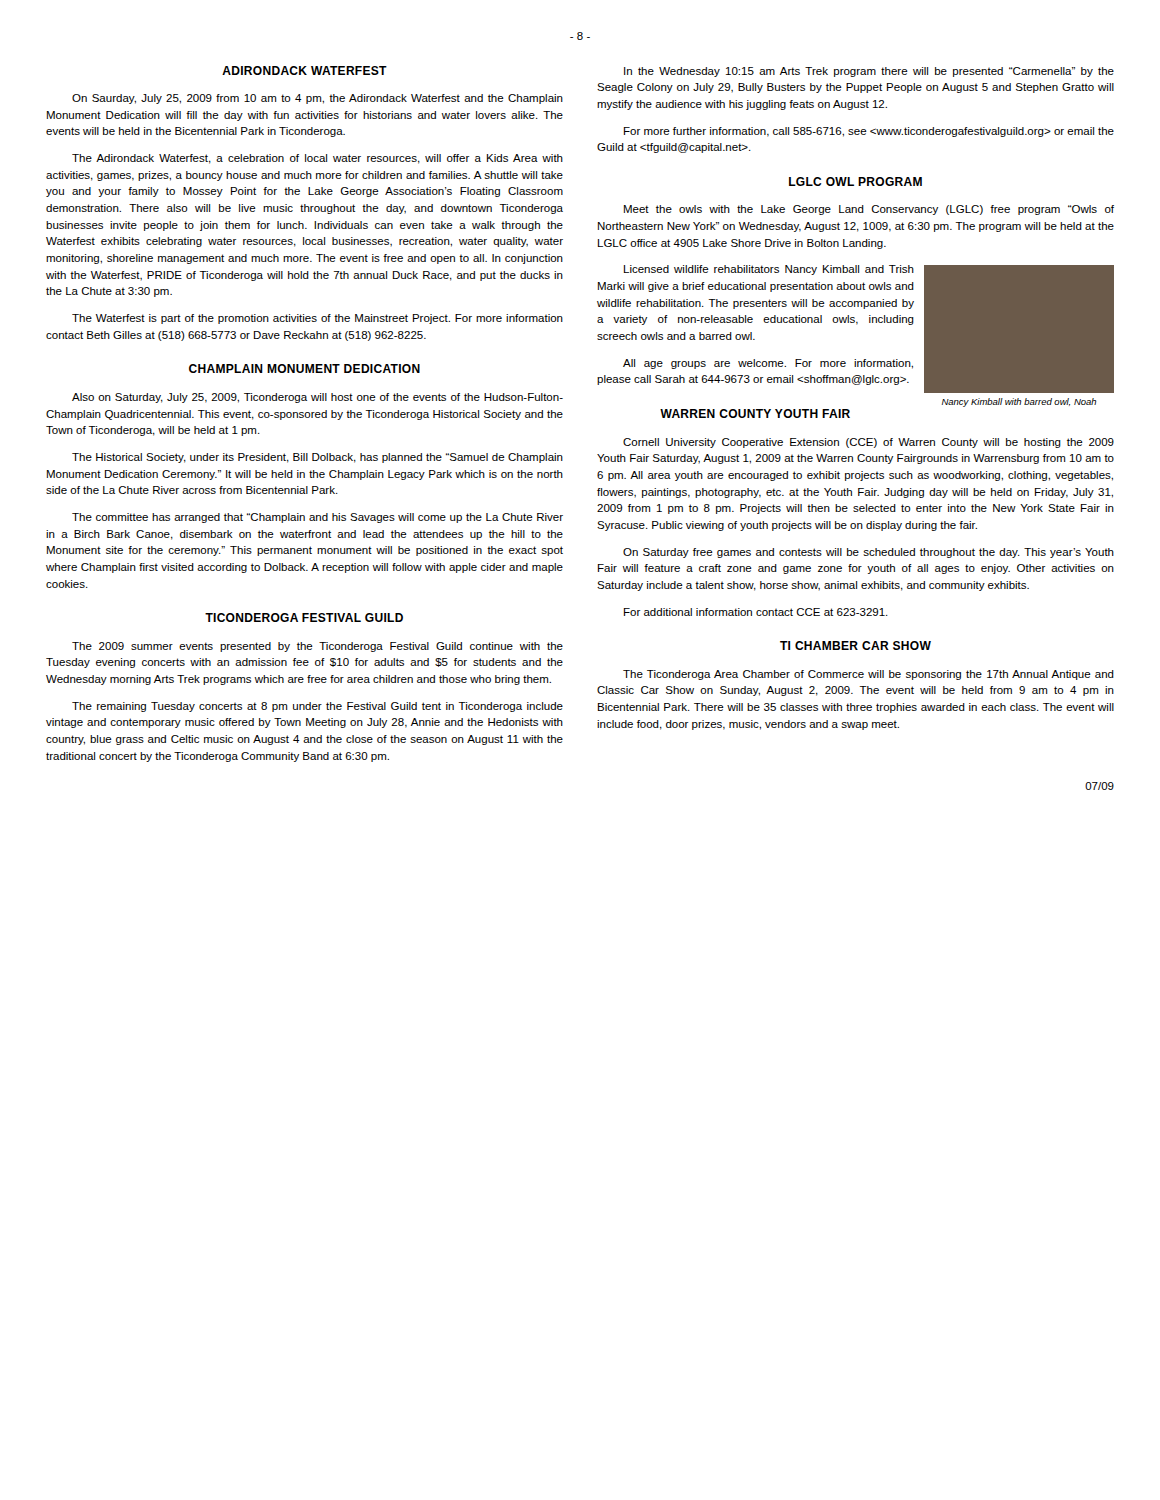- 8 -
ADIRONDACK WATERFEST
On Saurday, July 25, 2009 from 10 am to 4 pm, the Adirondack Waterfest and the Champlain Monument Dedication will fill the day with fun activities for historians and water lovers alike. The events will be held in the Bicentennial Park in Ticonderoga.
The Adirondack Waterfest, a celebration of local water resources, will offer a Kids Area with activities, games, prizes, a bouncy house and much more for children and families. A shuttle will take you and your family to Mossey Point for the Lake George Association’s Floating Classroom demonstration. There also will be live music throughout the day, and downtown Ticonderoga businesses invite people to join them for lunch. Individuals can even take a walk through the Waterfest exhibits celebrating water resources, local businesses, recreation, water quality, water monitoring, shoreline management and much more. The event is free and open to all. In conjunction with the Waterfest, PRIDE of Ticonderoga will hold the 7th annual Duck Race, and put the ducks in the La Chute at 3:30 pm.
The Waterfest is part of the promotion activities of the Mainstreet Project. For more information contact Beth Gilles at (518) 668-5773 or Dave Reckahn at (518) 962-8225.
CHAMPLAIN MONUMENT DEDICATION
Also on Saturday, July 25, 2009, Ticonderoga will host one of the events of the Hudson-Fulton-Champlain Quadricentennial. This event, co-sponsored by the Ticonderoga Historical Society and the Town of Ticonderoga, will be held at 1 pm.
The Historical Society, under its President, Bill Dolback, has planned the “Samuel de Champlain Monument Dedication Ceremony.” It will be held in the Champlain Legacy Park which is on the north side of the La Chute River across from Bicentennial Park.
The committee has arranged that “Champlain and his Savages will come up the La Chute River in a Birch Bark Canoe, disembark on the waterfront and lead the attendees up the hill to the Monument site for the ceremony.” This permanent monument will be positioned in the exact spot where Champlain first visited according to Dolback. A reception will follow with apple cider and maple cookies.
TICONDEROGA FESTIVAL GUILD
The 2009 summer events presented by the Ticonderoga Festival Guild continue with the Tuesday evening concerts with an admission fee of $10 for adults and $5 for students and the Wednesday morning Arts Trek programs which are free for area children and those who bring them.
The remaining Tuesday concerts at 8 pm under the Festival Guild tent in Ticonderoga include vintage and contemporary music offered by Town Meeting on July 28, Annie and the Hedonists with country, blue grass and Celtic music on August 4 and the close of the season on August 11 with the traditional concert by the Ticonderoga Community Band at 6:30 pm.
In the Wednesday 10:15 am Arts Trek program there will be presented “Carmenella” by the Seagle Colony on July 29, Bully Busters by the Puppet People on August 5 and Stephen Gratto will mystify the audience with his juggling feats on August 12.
For more further information, call 585-6716, see <www.ticonderogafestivalguild.org> or email the Guild at <tfguild@capital.net>.
LGLC OWL PROGRAM
Meet the owls with the Lake George Land Conservancy (LGLC) free program “Owls of Northeastern New York” on Wednesday, August 12, 1009, at 6:30 pm. The program will be held at the LGLC office at 4905 Lake Shore Drive in Bolton Landing.
Nancy Kimball with barred owl, Noah
Licensed wildlife rehabilitators Nancy Kimball and Trish Marki will give a brief educational presentation about owls and wildlife rehabilitation. The presenters will be accompanied by a variety of non-releasable educational owls, including screech owls and a barred owl.
All age groups are welcome. For more information, please call Sarah at 644-9673 or email <shoffman@lglc.org>.
WARREN COUNTY YOUTH FAIR
Cornell University Cooperative Extension (CCE) of Warren County will be hosting the 2009 Youth Fair Saturday, August 1, 2009 at the Warren County Fairgrounds in Warrensburg from 10 am to 6 pm. All area youth are encouraged to exhibit projects such as woodworking, clothing, vegetables, flowers, paintings, photography, etc. at the Youth Fair. Judging day will be held on Friday, July 31, 2009 from 1 pm to 8 pm. Projects will then be selected to enter into the New York State Fair in Syracuse. Public viewing of youth projects will be on display during the fair.
On Saturday free games and contests will be scheduled throughout the day. This year’s Youth Fair will feature a craft zone and game zone for youth of all ages to enjoy. Other activities on Saturday include a talent show, horse show, animal exhibits, and community exhibits.
For additional information contact CCE at 623-3291.
TI CHAMBER CAR SHOW
The Ticonderoga Area Chamber of Commerce will be sponsoring the 17th Annual Antique and Classic Car Show on Sunday, August 2, 2009. The event will be held from 9 am to 4 pm in Bicentennial Park. There will be 35 classes with three trophies awarded in each class. The event will include food, door prizes, music, vendors and a swap meet.
07/09